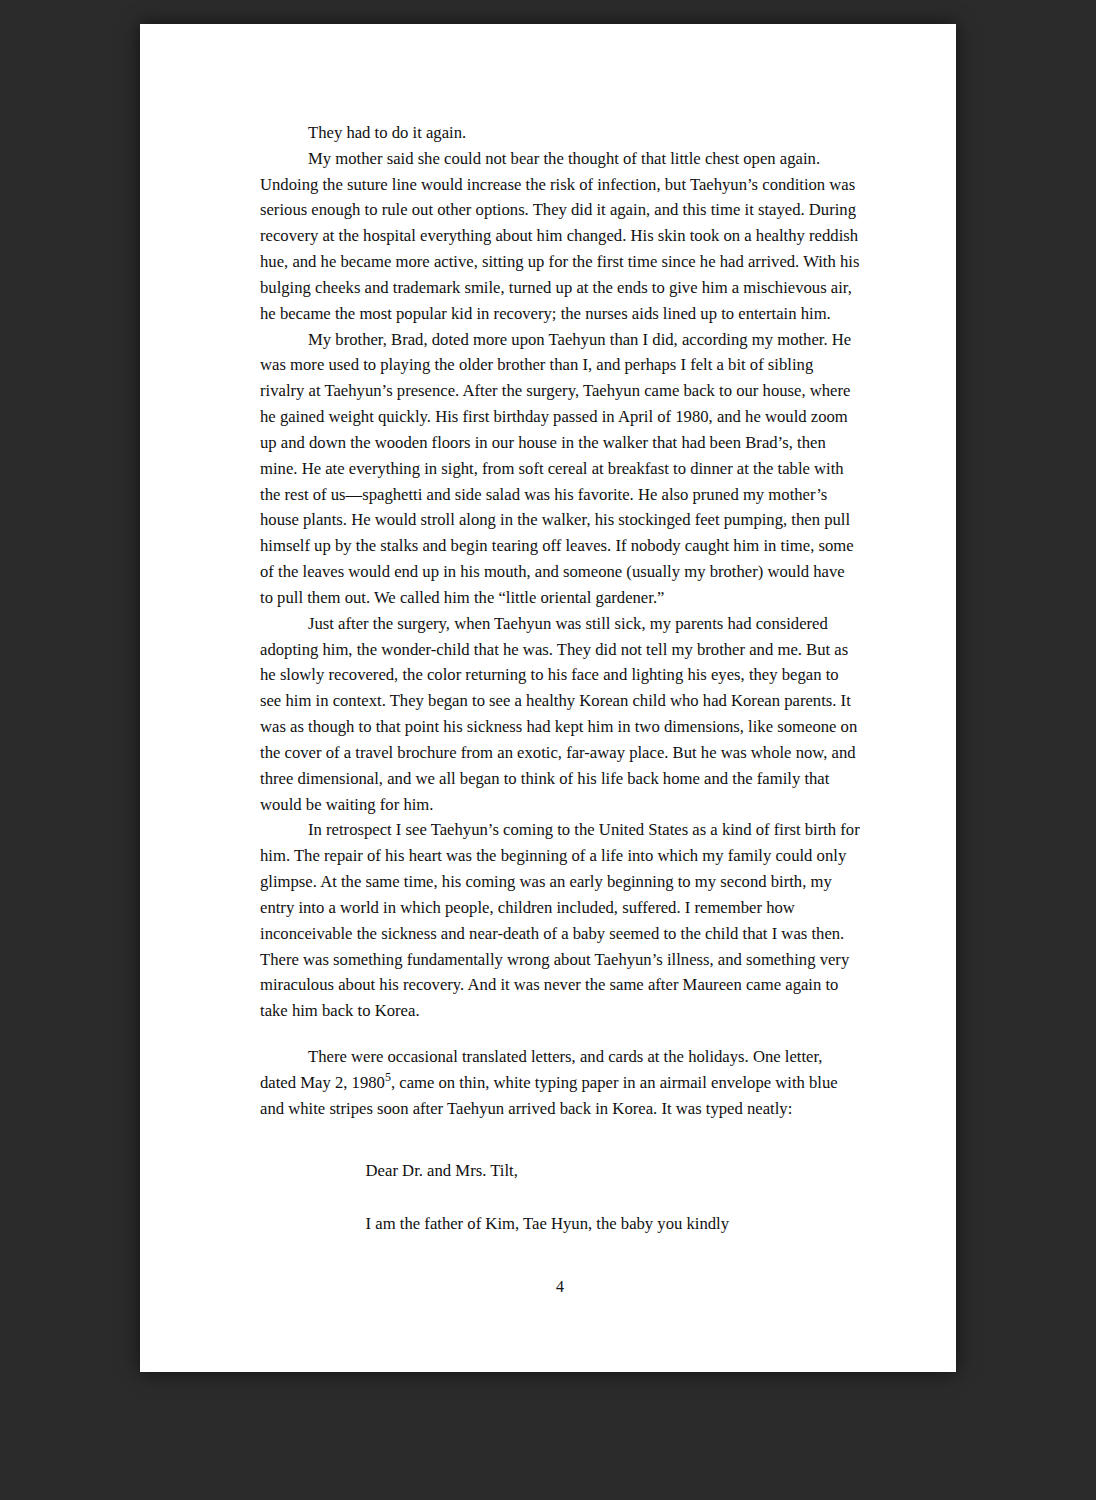They had to do it again.
My mother said she could not bear the thought of that little chest open again. Undoing the suture line would increase the risk of infection, but Taehyun’s condition was serious enough to rule out other options. They did it again, and this time it stayed. During recovery at the hospital everything about him changed. His skin took on a healthy reddish hue, and he became more active, sitting up for the first time since he had arrived. With his bulging cheeks and trademark smile, turned up at the ends to give him a mischievous air, he became the most popular kid in recovery; the nurses aids lined up to entertain him.
My brother, Brad, doted more upon Taehyun than I did, according my mother. He was more used to playing the older brother than I, and perhaps I felt a bit of sibling rivalry at Taehyun’s presence. After the surgery, Taehyun came back to our house, where he gained weight quickly. His first birthday passed in April of 1980, and he would zoom up and down the wooden floors in our house in the walker that had been Brad’s, then mine. He ate everything in sight, from soft cereal at breakfast to dinner at the table with the rest of us—spaghetti and side salad was his favorite. He also pruned my mother’s house plants. He would stroll along in the walker, his stockinged feet pumping, then pull himself up by the stalks and begin tearing off leaves. If nobody caught him in time, some of the leaves would end up in his mouth, and someone (usually my brother) would have to pull them out. We called him the “little oriental gardener.”
Just after the surgery, when Taehyun was still sick, my parents had considered adopting him, the wonder-child that he was. They did not tell my brother and me. But as he slowly recovered, the color returning to his face and lighting his eyes, they began to see him in context. They began to see a healthy Korean child who had Korean parents. It was as though to that point his sickness had kept him in two dimensions, like someone on the cover of a travel brochure from an exotic, far-away place. But he was whole now, and three dimensional, and we all began to think of his life back home and the family that would be waiting for him.
In retrospect I see Taehyun’s coming to the United States as a kind of first birth for him. The repair of his heart was the beginning of a life into which my family could only glimpse. At the same time, his coming was an early beginning to my second birth, my entry into a world in which people, children included, suffered. I remember how inconceivable the sickness and near-death of a baby seemed to the child that I was then. There was something fundamentally wrong about Taehyun’s illness, and something very miraculous about his recovery. And it was never the same after Maureen came again to take him back to Korea.
There were occasional translated letters, and cards at the holidays. One letter, dated May 2, 19805, came on thin, white typing paper in an airmail envelope with blue and white stripes soon after Taehyun arrived back in Korea. It was typed neatly:
Dear Dr. and Mrs. Tilt,
I am the father of Kim, Tae Hyun, the baby you kindly
4